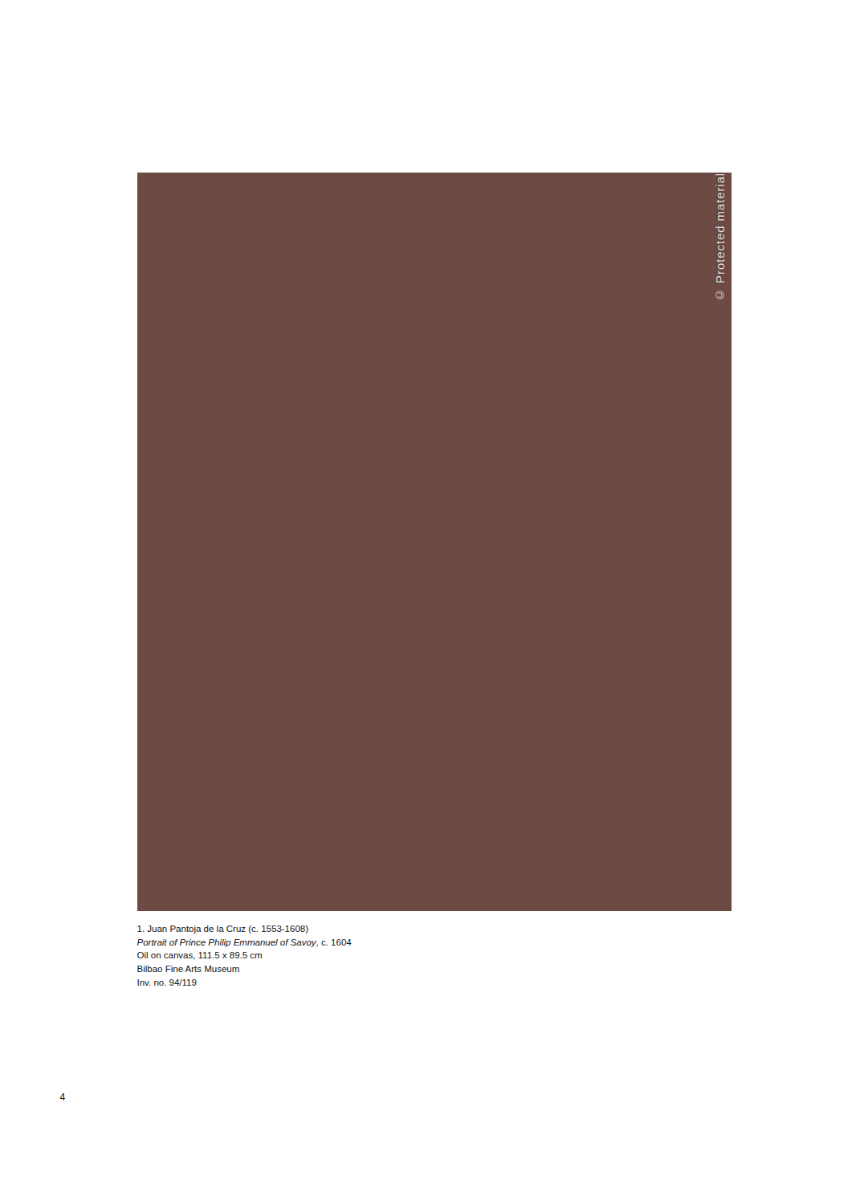© Protected material
1. Juan Pantoja de la Cruz (c. 1553-1608)
Portrait of Prince Philip Emmanuel of Savoy, c. 1604
Oil on canvas, 111.5 x 89.5 cm
Bilbao Fine Arts Museum
Inv. no. 94/119
4